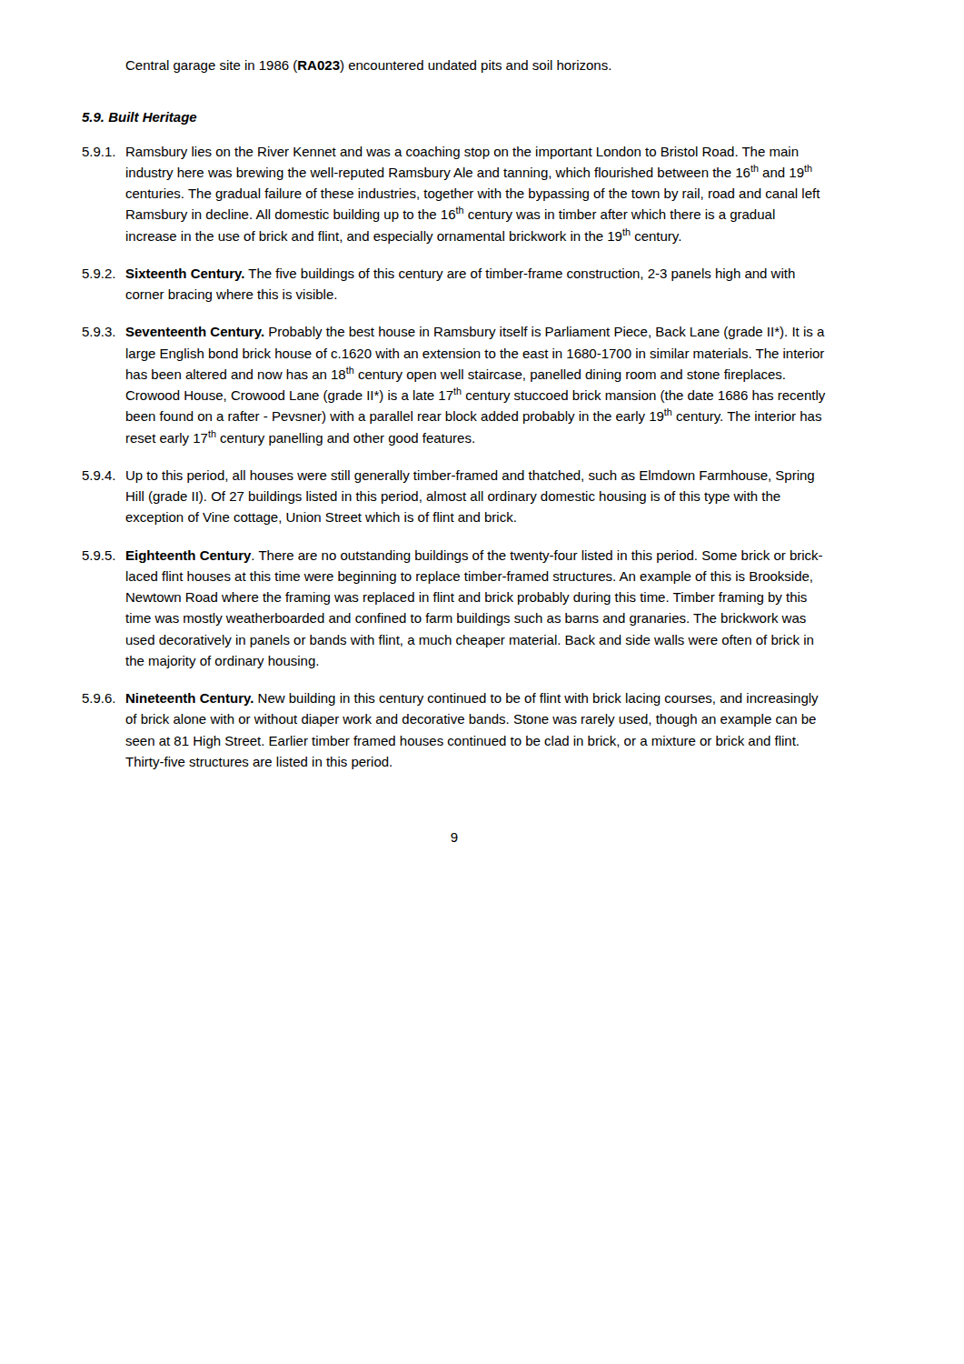Central garage site in 1986 (RA023) encountered undated pits and soil horizons.
5.9. Built Heritage
5.9.1. Ramsbury lies on the River Kennet and was a coaching stop on the important London to Bristol Road. The main industry here was brewing the well-reputed Ramsbury Ale and tanning, which flourished between the 16th and 19th centuries. The gradual failure of these industries, together with the bypassing of the town by rail, road and canal left Ramsbury in decline. All domestic building up to the 16th century was in timber after which there is a gradual increase in the use of brick and flint, and especially ornamental brickwork in the 19th century.
5.9.2. Sixteenth Century. The five buildings of this century are of timber-frame construction, 2-3 panels high and with corner bracing where this is visible.
5.9.3. Seventeenth Century. Probably the best house in Ramsbury itself is Parliament Piece, Back Lane (grade II*). It is a large English bond brick house of c.1620 with an extension to the east in 1680-1700 in similar materials. The interior has been altered and now has an 18th century open well staircase, panelled dining room and stone fireplaces. Crowood House, Crowood Lane (grade II*) is a late 17th century stuccoed brick mansion (the date 1686 has recently been found on a rafter - Pevsner) with a parallel rear block added probably in the early 19th century. The interior has reset early 17th century panelling and other good features.
5.9.4. Up to this period, all houses were still generally timber-framed and thatched, such as Elmdown Farmhouse, Spring Hill (grade II). Of 27 buildings listed in this period, almost all ordinary domestic housing is of this type with the exception of Vine cottage, Union Street which is of flint and brick.
5.9.5. Eighteenth Century. There are no outstanding buildings of the twenty-four listed in this period. Some brick or brick-laced flint houses at this time were beginning to replace timber-framed structures. An example of this is Brookside, Newtown Road where the framing was replaced in flint and brick probably during this time. Timber framing by this time was mostly weatherboarded and confined to farm buildings such as barns and granaries. The brickwork was used decoratively in panels or bands with flint, a much cheaper material. Back and side walls were often of brick in the majority of ordinary housing.
5.9.6. Nineteenth Century. New building in this century continued to be of flint with brick lacing courses, and increasingly of brick alone with or without diaper work and decorative bands. Stone was rarely used, though an example can be seen at 81 High Street. Earlier timber framed houses continued to be clad in brick, or a mixture or brick and flint. Thirty-five structures are listed in this period.
9